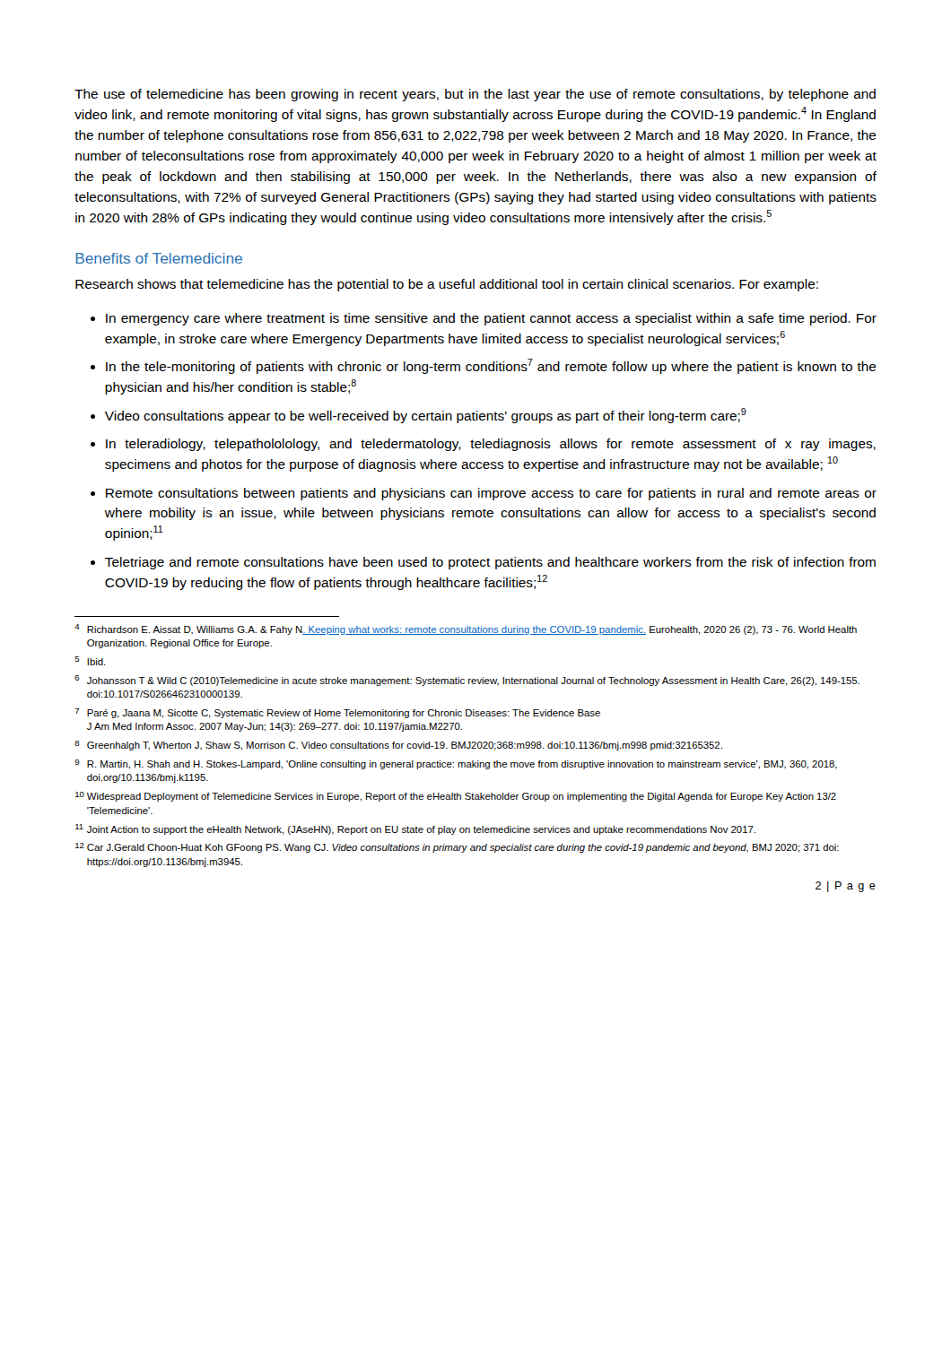The use of telemedicine has been growing in recent years, but in the last year the use of remote consultations, by telephone and video link, and remote monitoring of vital signs, has grown substantially across Europe during the COVID-19 pandemic.4 In England the number of telephone consultations rose from 856,631 to 2,022,798 per week between 2 March and 18 May 2020. In France, the number of teleconsultations rose from approximately 40,000 per week in February 2020 to a height of almost 1 million per week at the peak of lockdown and then stabilising at 150,000 per week. In the Netherlands, there was also a new expansion of teleconsultations, with 72% of surveyed General Practitioners (GPs) saying they had started using video consultations with patients in 2020 with 28% of GPs indicating they would continue using video consultations more intensively after the crisis.5
Benefits of Telemedicine
Research shows that telemedicine has the potential to be a useful additional tool in certain clinical scenarios. For example:
In emergency care where treatment is time sensitive and the patient cannot access a specialist within a safe time period. For example, in stroke care where Emergency Departments have limited access to specialist neurological services;6
In the tele-monitoring of patients with chronic or long-term conditions7 and remote follow up where the patient is known to the physician and his/her condition is stable;8
Video consultations appear to be well-received by certain patients' groups as part of their long-term care;9
In teleradiology, telepathololology, and teledermatology, telediagnosis allows for remote assessment of x ray images, specimens and photos for the purpose of diagnosis where access to expertise and infrastructure may not be available; 10
Remote consultations between patients and physicians can improve access to care for patients in rural and remote areas or where mobility is an issue, while between physicians remote consultations can allow for access to a specialist's second opinion;11
Teletriage and remote consultations have been used to protect patients and healthcare workers from the risk of infection from COVID-19 by reducing the flow of patients through healthcare facilities;12
4 Richardson E. Aissat D, Williams G.A. & Fahy N. Keeping what works: remote consultations during the COVID-19 pandemic. Eurohealth, 2020 26 (2), 73 - 76. World Health Organization. Regional Office for Europe.
5 Ibid.
6 Johansson T & Wild C (2010)Telemedicine in acute stroke management: Systematic review, International Journal of Technology Assessment in Health Care, 26(2), 149-155. doi:10.1017/S0266462310000139.
7 Paré g, Jaana M, Sicotte C, Systematic Review of Home Telemonitoring for Chronic Diseases: The Evidence Base
J Am Med Inform Assoc. 2007 May-Jun; 14(3): 269–277. doi: 10.1197/jamia.M2270.
8 Greenhalgh T, Wherton J, Shaw S, Morrison C. Video consultations for covid-19. BMJ2020;368:m998. doi:10.1136/bmj.m998 pmid:32165352.
9 R. Martin, H. Shah and H. Stokes-Lampard, 'Online consulting in general practice: making the move from disruptive innovation to mainstream service', BMJ, 360, 2018, doi.org/10.1136/bmj.k1195.
10 Widespread Deployment of Telemedicine Services in Europe, Report of the eHealth Stakeholder Group on implementing the Digital Agenda for Europe Key Action 13/2 'Telemedicine'.
11 Joint Action to support the eHealth Network, (JAseHN), Report on EU state of play on telemedicine services and uptake recommendations Nov 2017.
12 Car J.Gerald Choon-Huat Koh GFoong PS. Wang CJ. Video consultations in primary and specialist care during the covid-19 pandemic and beyond, BMJ 2020; 371 doi: https://doi.org/10.1136/bmj.m3945.
2 | P a g e